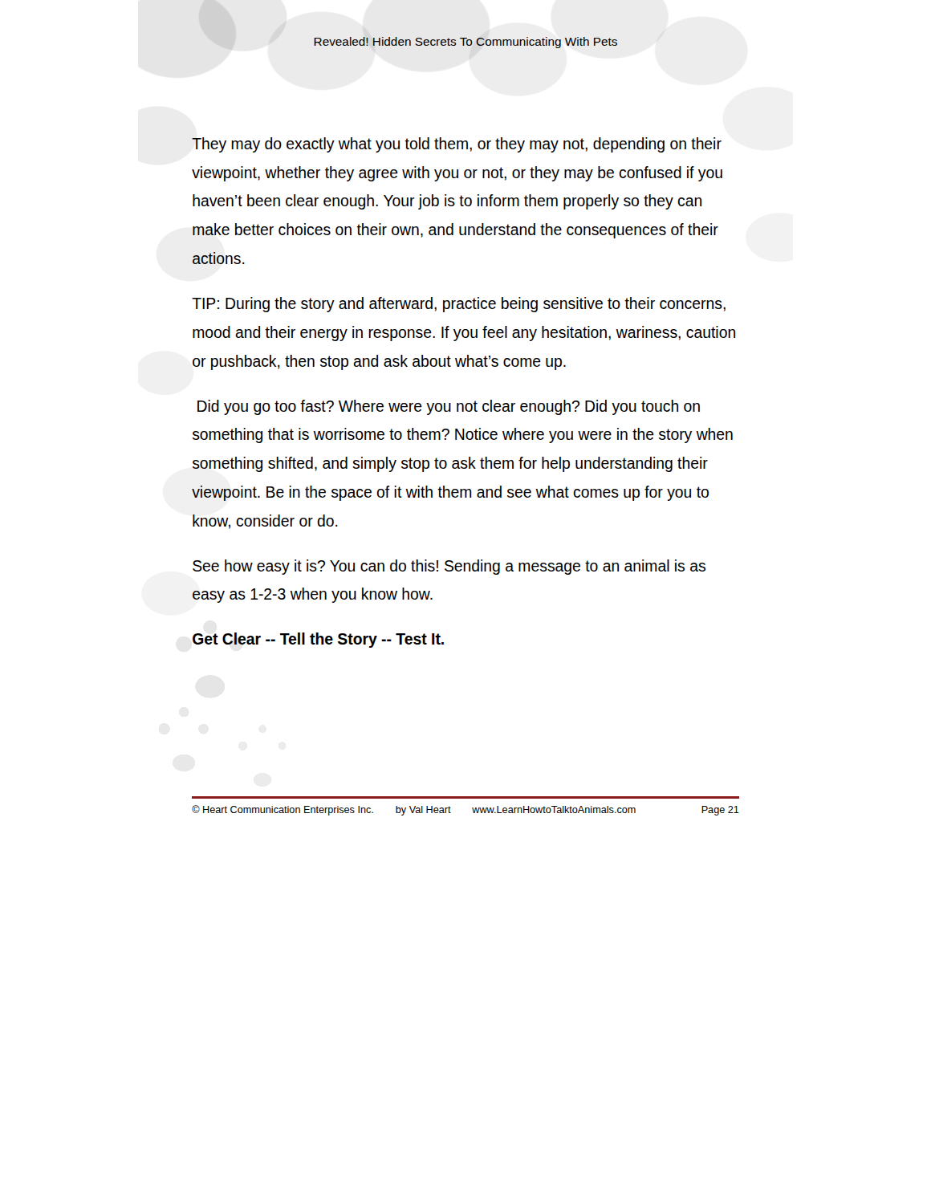Revealed! Hidden Secrets To Communicating With Pets
They may do exactly what you told them, or they may not, depending on their viewpoint, whether they agree with you or not, or they may be confused if you haven’t been clear enough. Your job is to inform them properly so they can make better choices on their own, and understand the consequences of their actions.
TIP: During the story and afterward, practice being sensitive to their concerns, mood and their energy in response. If you feel any hesitation, wariness, caution or pushback, then stop and ask about what’s come up.
Did you go too fast? Where were you not clear enough? Did you touch on something that is worrisome to them? Notice where you were in the story when something shifted, and simply stop to ask them for help understanding their viewpoint. Be in the space of it with them and see what comes up for you to know, consider or do.
See how easy it is? You can do this! Sending a message to an animal is as easy as 1-2-3 when you know how.
Get Clear -- Tell the Story -- Test It.
© Heart Communication Enterprises Inc. by Val Heart www.LearnHowtoTalktoAnimals.com Page 21